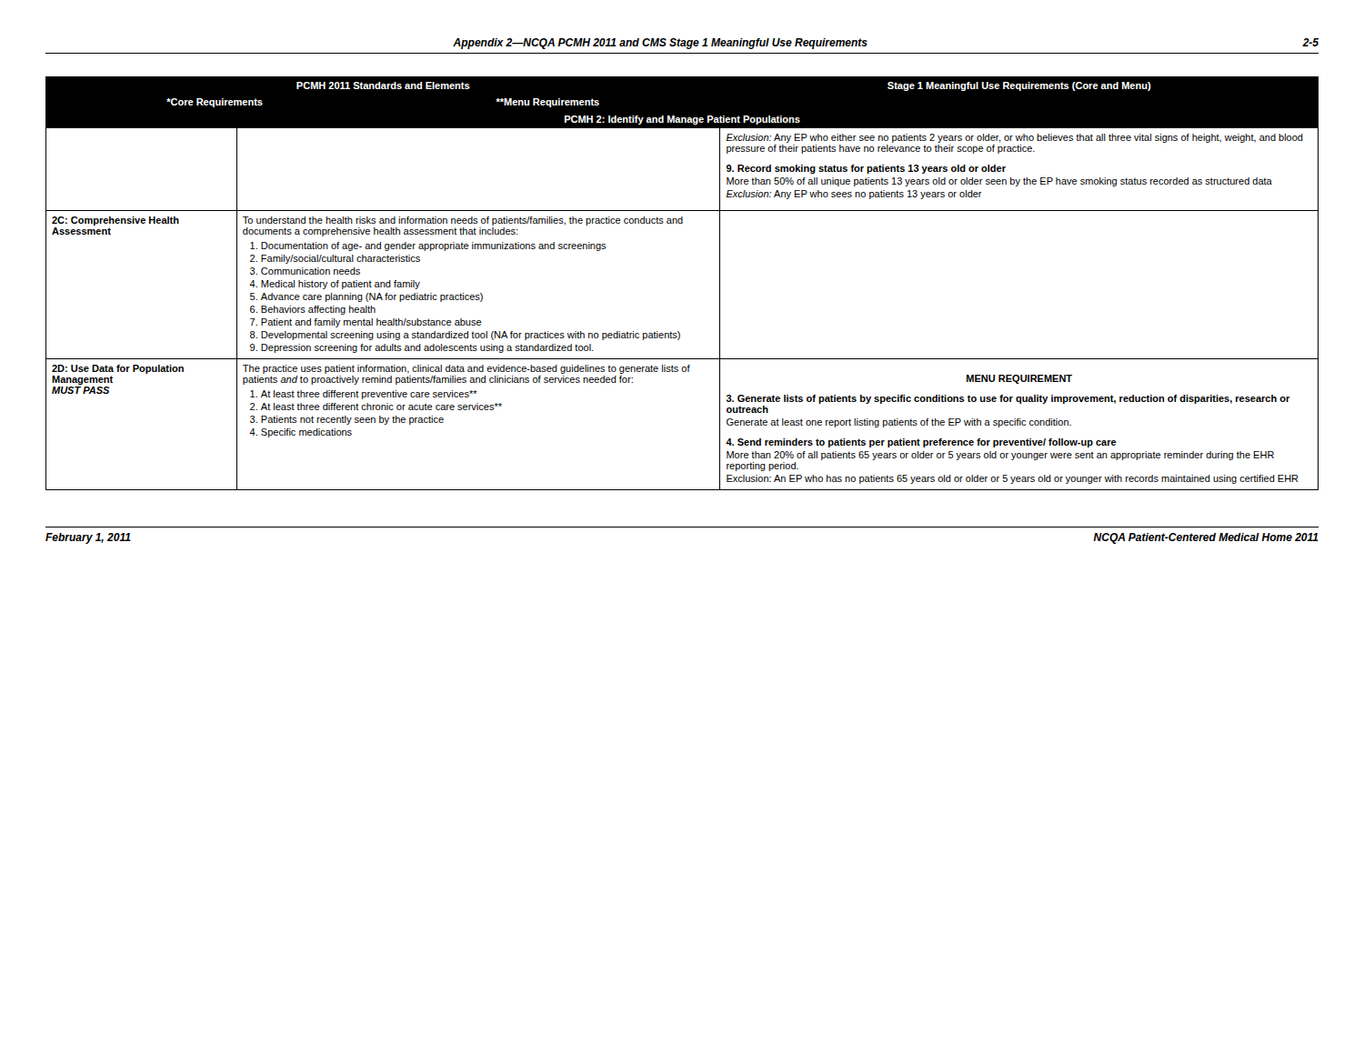Appendix 2—NCQA PCMH 2011 and CMS Stage 1 Meaningful Use Requirements
2-5
| PCMH 2011 Standards and Elements | Stage 1 Meaningful Use Requirements (Core and Menu) |
| --- | --- |
| *Core Requirements **Menu Requirements |
| PCMH 2: Identify and Manage Patient Populations |
| | | Exclusion: Any EP who either see no patients 2 years or older, or who believes that all three vital signs of height, weight, and blood pressure of their patients have no relevance to their scope of practice. 9. Record smoking status for patients 13 years old or older More than 50% of all unique patients 13 years old or older seen by the EP have smoking status recorded as structured data Exclusion: Any EP who sees no patients 13 years or older |
| 2C: Comprehensive Health Assessment | To understand the health risks and information needs of patients/families, the practice conducts and documents a comprehensive health assessment that includes: Documentation of age- and gender appropriate immunizations and screenings Family/social/cultural characteristics Communication needs Medical history of patient and family Advance care planning (NA for pediatric practices) Behaviors affecting health Patient and family mental health/substance abuse Developmental screening using a standardized tool (NA for practices with no pediatric patients) Depression screening for adults and adolescents using a standardized tool. | |
| 2D: Use Data for Population Management MUST PASS | The practice uses patient information, clinical data and evidence-based guidelines to generate lists of patients and to proactively remind patients/families and clinicians of services needed for: At least three different preventive care services** At least three different chronic or acute care services** Patients not recently seen by the practice Specific medications | MENU REQUIREMENT 3. Generate lists of patients by specific conditions to use for quality improvement, reduction of disparities, research or outreach Generate at least one report listing patients of the EP with a specific condition. 4. Send reminders to patients per patient preference for preventive/ follow-up care More than 20% of all patients 65 years or older or 5 years old or younger were sent an appropriate reminder during the EHR reporting period. Exclusion: An EP who has no patients 65 years old or older or 5 years old or younger with records maintained using certified EHR |
February 1, 2011
NCQA Patient-Centered Medical Home 2011